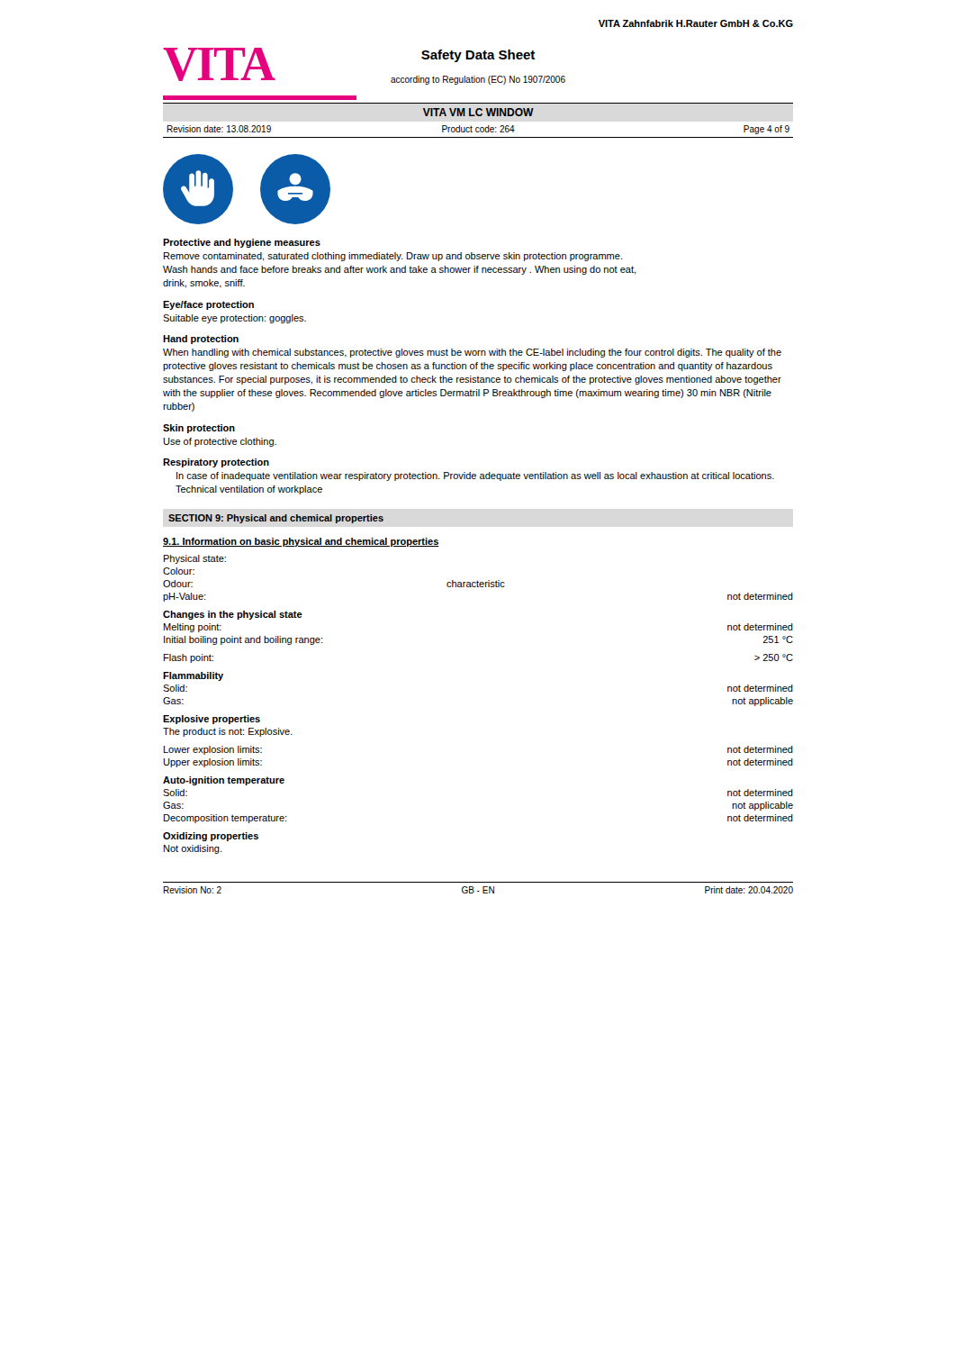VITA Zahnfabrik H.Rauter GmbH & Co.KG
VITA
Safety Data Sheet
according to Regulation (EC) No 1907/2006
VITA VM LC WINDOW
Revision date: 13.08.2019
Product code: 264
Page 4 of 9
Protective and hygiene measures
Remove contaminated, saturated clothing immediately. Draw up and observe skin protection programme.
Wash hands and face before breaks and after work and take a shower if necessary . When using do not eat,
drink, smoke, sniff.
Eye/face protection
Suitable eye protection: goggles.
Hand protection
When handling with chemical substances, protective gloves must be worn with the CE-label including the four control digits. The quality of the protective gloves resistant to chemicals must be chosen as a function of the specific working place concentration and quantity of hazardous substances. For special purposes, it is recommended to check the resistance to chemicals of the protective gloves mentioned above together with the supplier of these gloves. Recommended glove articles Dermatril P Breakthrough time (maximum wearing time) 30 min NBR (Nitrile rubber)
Skin protection
Use of protective clothing.
Respiratory protection
In case of inadequate ventilation wear respiratory protection. Provide adequate ventilation as well as local exhaustion at critical locations. Technical ventilation of workplace
SECTION 9: Physical and chemical properties
9.1. Information on basic physical and chemical properties
| Physical state: | | |
| Colour: | | |
| Odour: | characteristic | |
| pH-Value: | | not determined |
| Changes in the physical state | | |
| Melting point: | | not determined |
| Initial boiling point and boiling range: | | 251 °C |
| Flash point: | | > 250 °C |
| Flammability | | |
| Solid: | | not determined |
| Gas: | | not applicable |
| Explosive properties | | |
| The product is not: Explosive. |
| Lower explosion limits: | | not determined |
| Upper explosion limits: | | not determined |
| Auto-ignition temperature | | |
| Solid: | | not determined |
| Gas: | | not applicable |
| Decomposition temperature: | | not determined |
| Oxidizing properties | | |
| Not oxidising. |
Revision No: 2
GB - EN
Print date: 20.04.2020